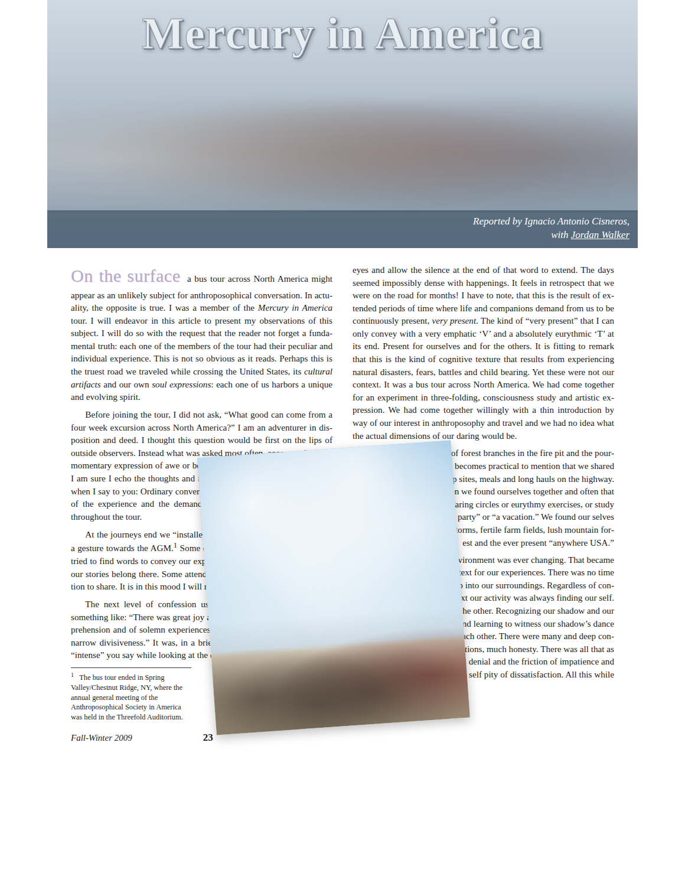Mercury in America
Reported by Ignacio Antonio Cisneros,
with Jordan Walker
On the surface a bus tour across North America might appear as an unlikely subject for anthroposophical conversation. In actuality, the opposite is true. I was a member of the Mercury in America tour. I will endeavor in this article to present my observations of this subject. I will do so with the request that the reader not forget a fundamental truth: each one of the members of the tour had their peculiar and individual experience. This is not so obvious as it reads. Perhaps this is the truest road we traveled while crossing the United States, its cultural artifacts and our own soul expressions: each one of us harbors a unique and evolving spirit.
Before joining the tour, I did not ask, “What good can come from a four week excursion across North America?” I am an adventurer in disposition and deed. I thought this question would be first on the lips of outside observers. Instead what was asked most often, accompanied by a momentary expression of awe or bewilderment was, “And how was it?” I am sure I echo the thoughts and feelings of all the Mercury Travelers when I say to you: Ordinary conversation has little room for the fullness of the experience and the demands placed on our hearts and minds throughout the tour.
At the journeys end we “installed” the bus behind the auditorium as a gesture towards the AGM.1 Some of us sat by the fire we kindled and tried to find words to convey our experience. It was cosy by the fire pit; our stories belong there. Some attending the AGM answered our invitation to share. It is in this mood I will relay my thoughts.
The next level of confession usually sprang forth from us with something like: “There was great joy and sorrowful tears; peaks of comprehension and of solemn experiences as well as darkened feelings and narrow divisiveness.” It was, in a brief statement, intense. The kind of “intense” you say while looking at the other unwaveringly in the
1 The bus tour ended in Spring Valley/Chestnut Ridge, NY, where the annual general meeting of the Anthroposophical Society in America was held in the Threefold Auditorium.
eyes and allow the silence at the end of that word to extend. The days seemed impossibly dense with happenings. It feels in retrospect that we were on the road for months! I have to note, that this is the result of extended periods of time where life and companions demand from us to be continuously present, very present. The kind of “very present” that I can only convey with a very emphatic ‘V’ and a absolutely eurythmic ‘T’ at its end. Present for ourselves and for the others. It is fitting to remark that this is the kind of cognitive texture that results from experiencing natural disasters, fears, battles and child bearing. Yet these were not our context. It was a bus tour across North America. We had come together for an experiment in three-folding, consciousness study and artistic expression. We had come together willingly with a thin introduction by way of our interest in anthroposophy and travel and we had no idea what the actual dimensions of our daring would be.
Amongst the shifting of forest branches in the fire pit and the pouring of tea I find it becomes practical to mention that we shared close quarters, camp sites, meals and long hauls on the highway. Not always but often we found ourselves together and often that took the form of sharing circles or eurythmy exercises, or study groups. This was not “a party” or “a vacation.” We found our selves in parched desert dust storms, fertile farm fields, lush mountain forest and the ever present “anywhere USA.”
The environment was ever changing. That became the context for our experiences. There was no time to sleep into our surroundings. Regardless of context our activity was always finding our self. Finding the other. Recognizing our shadow and our light, and learning to witness our shadow’s dance with each other. There were many and deep conversations, much honesty. There was all that as well as denial and the friction of impatience and the self pity of dissatisfaction. All this while
Fall-Winter 2009 23